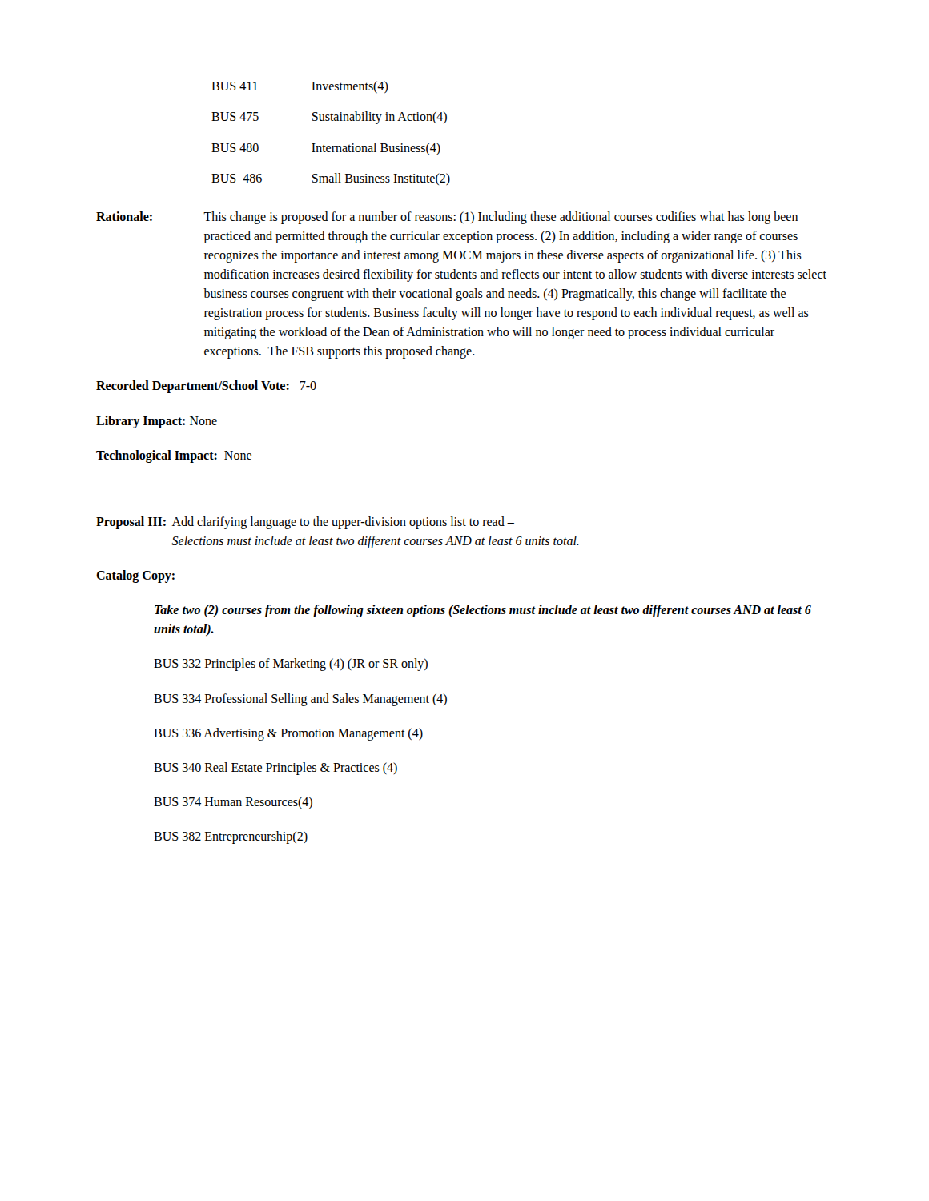BUS 411 Investments(4)
BUS 475 Sustainability in Action(4)
BUS 480 International Business(4)
BUS 486 Small Business Institute(2)
Rationale:
This change is proposed for a number of reasons: (1) Including these additional courses codifies what has long been practiced and permitted through the curricular exception process. (2) In addition, including a wider range of courses recognizes the importance and interest among MOCM majors in these diverse aspects of organizational life. (3) This modification increases desired flexibility for students and reflects our intent to allow students with diverse interests select business courses congruent with their vocational goals and needs. (4) Pragmatically, this change will facilitate the registration process for students. Business faculty will no longer have to respond to each individual request, as well as mitigating the workload of the Dean of Administration who will no longer need to process individual curricular exceptions. The FSB supports this proposed change.
Recorded Department/School Vote: 7-0
Library Impact: None
Technological Impact: None
Proposal III:
Add clarifying language to the upper-division options list to read –
Selections must include at least two different courses AND at least 6 units total.
Catalog Copy:
Take two (2) courses from the following sixteen options (Selections must include at least two different courses AND at least 6 units total).
BUS 332 Principles of Marketing (4) (JR or SR only)
BUS 334 Professional Selling and Sales Management (4)
BUS 336 Advertising & Promotion Management (4)
BUS 340 Real Estate Principles & Practices (4)
BUS 374 Human Resources(4)
BUS 382 Entrepreneurship(2)